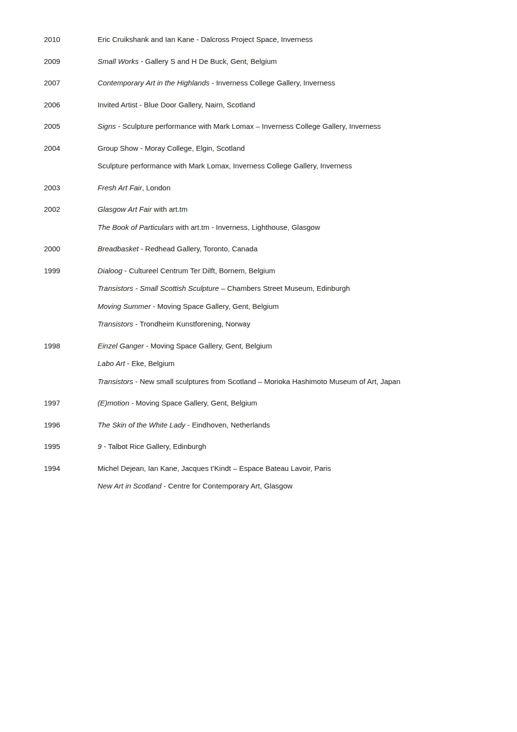| 2010 | Eric Cruikshank and Ian Kane - Dalcross Project Space, Inverness |
| 2009 | Small Works - Gallery S and H De Buck, Gent, Belgium |
| 2007 | Contemporary Art in the Highlands - Inverness College Gallery, Inverness |
| 2006 | Invited Artist - Blue Door Gallery, Nairn, Scotland |
| 2005 | Signs - Sculpture performance with Mark Lomax – Inverness College Gallery, Inverness |
| 2004 | Group Show - Moray College, Elgin, Scotland Sculpture performance with Mark Lomax, Inverness College Gallery, Inverness |
| 2003 | Fresh Art Fair , London |
| 2002 | Glasgow Art Fair with art.tm The Book of Particulars with art.tm - Inverness, Lighthouse, Glasgow |
| 2000 | Breadbasket - Redhead Gallery, Toronto, Canada |
| 1999 | Dialoog - Cultureel Centrum Ter Dilft, Bornem, Belgium Transistors - Small Scottish Sculpture – Chambers Street Museum, Edinburgh Moving Summer - Moving Space Gallery, Gent, Belgium Transistors - Trondheim Kunstforening, Norway |
| 1998 | Einzel Ganger - Moving Space Gallery, Gent, Belgium Labo Art - Eke, Belgium Transistors - New small sculptures from Scotland – Morioka Hashimoto Museum of Art, Japan |
| 1997 | (E)motion - Moving Space Gallery, Gent, Belgium |
| 1996 | The Skin of the White Lady - Eindhoven, Netherlands |
| 1995 | 9 - Talbot Rice Gallery, Edinburgh |
| 1994 | Michel Dejean, Ian Kane, Jacques t’Kindt – Espace Bateau Lavoir, Paris New Art in Scotland - Centre for Contemporary Art, Glasgow |